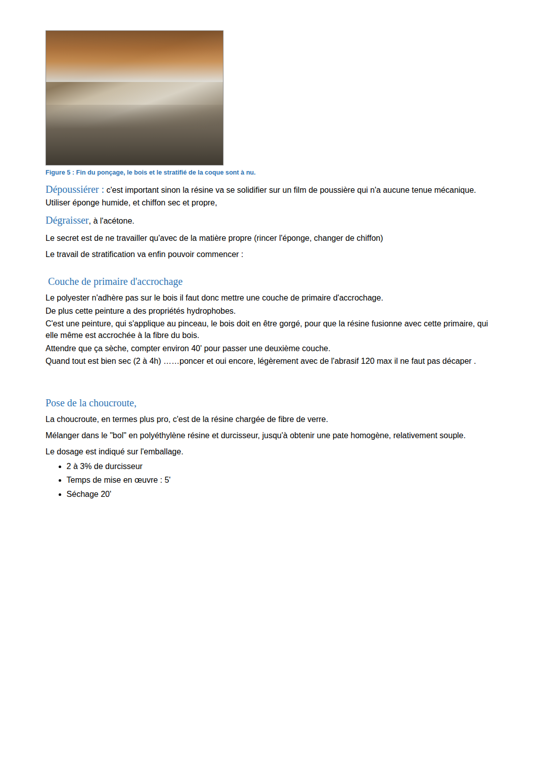Figure 5 : Fin du ponçage, le bois et le stratifié de la coque sont à nu.
Dépoussiérer : c'est important sinon la résine va se solidifier sur un film de poussière qui n'a aucune tenue mécanique. Utiliser éponge humide, et chiffon sec et propre,
Dégraisser, à l'acétone.
Le secret est de ne travailler qu'avec de la matière propre (rincer l'éponge, changer de chiffon)
Le travail de stratification va enfin pouvoir commencer :
Couche de primaire d'accrochage
Le polyester n'adhère pas sur le bois il faut donc mettre une couche de primaire d'accrochage.
De plus cette peinture a des propriétés hydrophobes.
C'est une peinture, qui s'applique au pinceau, le bois doit en être gorgé, pour que la résine fusionne avec cette primaire, qui elle même est accrochée à la fibre du bois.
Attendre que ça sèche, compter environ 40' pour passer une deuxième couche.
Quand tout est bien sec (2 à 4h) ……poncer et oui encore, légèrement avec de l'abrasif 120 max il ne faut pas décaper .
Pose de la choucroute,
La choucroute, en termes plus pro, c'est de la résine chargée de fibre de verre.
Mélanger dans le "bol" en polyéthylène résine et durcisseur, jusqu'à obtenir une pate homogène, relativement souple.
Le dosage est indiqué sur l'emballage.
2 à 3% de durcisseur
Temps de mise en œuvre : 5'
Séchage 20'